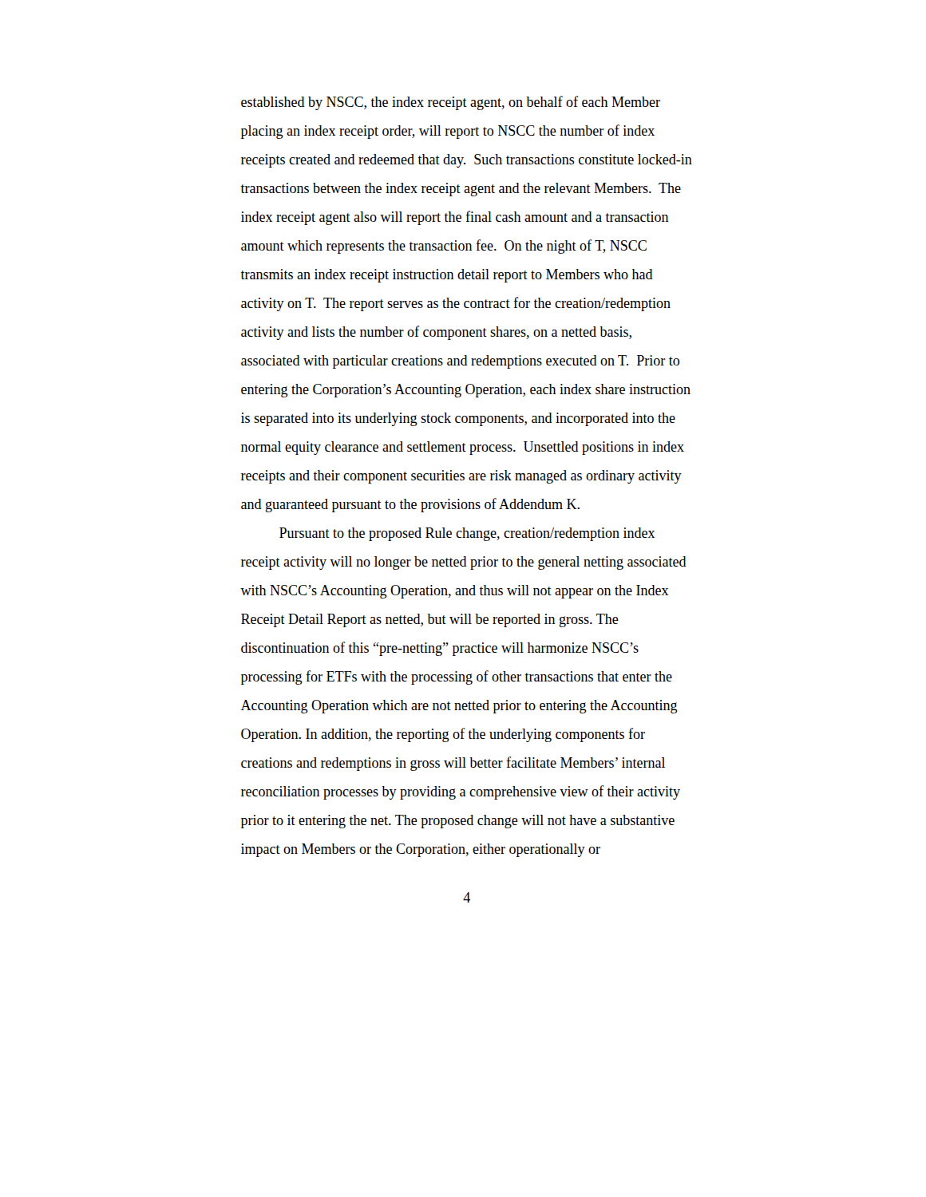established by NSCC, the index receipt agent, on behalf of each Member placing an index receipt order, will report to NSCC the number of index receipts created and redeemed that day. Such transactions constitute locked-in transactions between the index receipt agent and the relevant Members. The index receipt agent also will report the final cash amount and a transaction amount which represents the transaction fee. On the night of T, NSCC transmits an index receipt instruction detail report to Members who had activity on T. The report serves as the contract for the creation/redemption activity and lists the number of component shares, on a netted basis, associated with particular creations and redemptions executed on T. Prior to entering the Corporation’s Accounting Operation, each index share instruction is separated into its underlying stock components, and incorporated into the normal equity clearance and settlement process. Unsettled positions in index receipts and their component securities are risk managed as ordinary activity and guaranteed pursuant to the provisions of Addendum K.
Pursuant to the proposed Rule change, creation/redemption index receipt activity will no longer be netted prior to the general netting associated with NSCC’s Accounting Operation, and thus will not appear on the Index Receipt Detail Report as netted, but will be reported in gross. The discontinuation of this “pre-netting” practice will harmonize NSCC’s processing for ETFs with the processing of other transactions that enter the Accounting Operation which are not netted prior to entering the Accounting Operation. In addition, the reporting of the underlying components for creations and redemptions in gross will better facilitate Members’ internal reconciliation processes by providing a comprehensive view of their activity prior to it entering the net. The proposed change will not have a substantive impact on Members or the Corporation, either operationally or
4